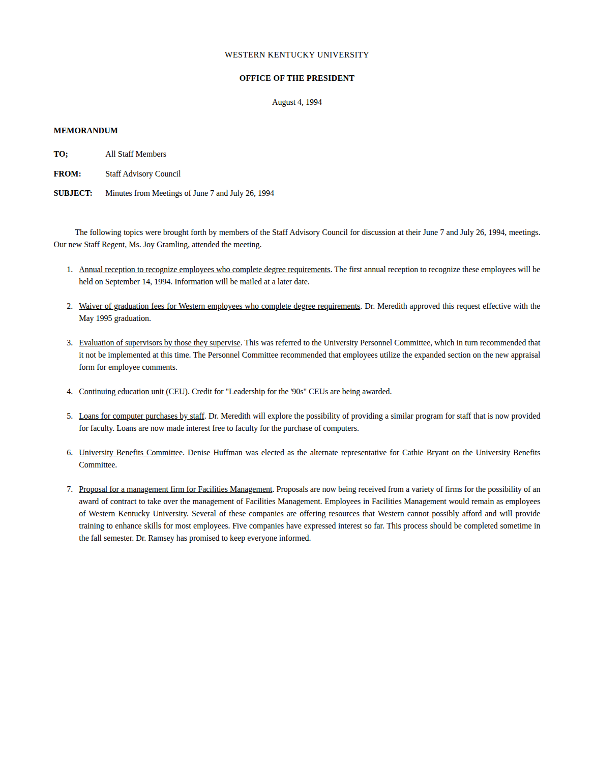WESTERN KENTUCKY UNIVERSITY
OFFICE OF THE PRESIDENT
August 4, 1994
MEMORANDUM
| TO; | All Staff Members |
| FROM: | Staff Advisory Council |
| SUBJECT: | Minutes from Meetings of June 7 and July 26, 1994 |
The following topics were brought forth by members of the Staff Advisory Council for discussion at their June 7 and July 26, 1994, meetings. Our new Staff Regent, Ms. Joy Gramling, attended the meeting.
Annual reception to recognize employees who complete degree requirements. The first annual reception to recognize these employees will be held on September 14, 1994. Information will be mailed at a later date.
Waiver of graduation fees for Western employees who complete degree requirements. Dr. Meredith approved this request effective with the May 1995 graduation.
Evaluation of supervisors by those they supervise. This was referred to the University Personnel Committee, which in turn recommended that it not be implemented at this time. The Personnel Committee recommended that employees utilize the expanded section on the new appraisal form for employee comments.
Continuing education unit (CEU). Credit for "Leadership for the '90s" CEUs are being awarded.
Loans for computer purchases by staff. Dr. Meredith will explore the possibility of providing a similar program for staff that is now provided for faculty. Loans are now made interest free to faculty for the purchase of computers.
University Benefits Committee. Denise Huffman was elected as the alternate representative for Cathie Bryant on the University Benefits Committee.
Proposal for a management firm for Facilities Management. Proposals are now being received from a variety of firms for the possibility of an award of contract to take over the management of Facilities Management. Employees in Facilities Management would remain as employees of Western Kentucky University. Several of these companies are offering resources that Western cannot possibly afford and will provide training to enhance skills for most employees. Five companies have expressed interest so far. This process should be completed sometime in the fall semester. Dr. Ramsey has promised to keep everyone informed.